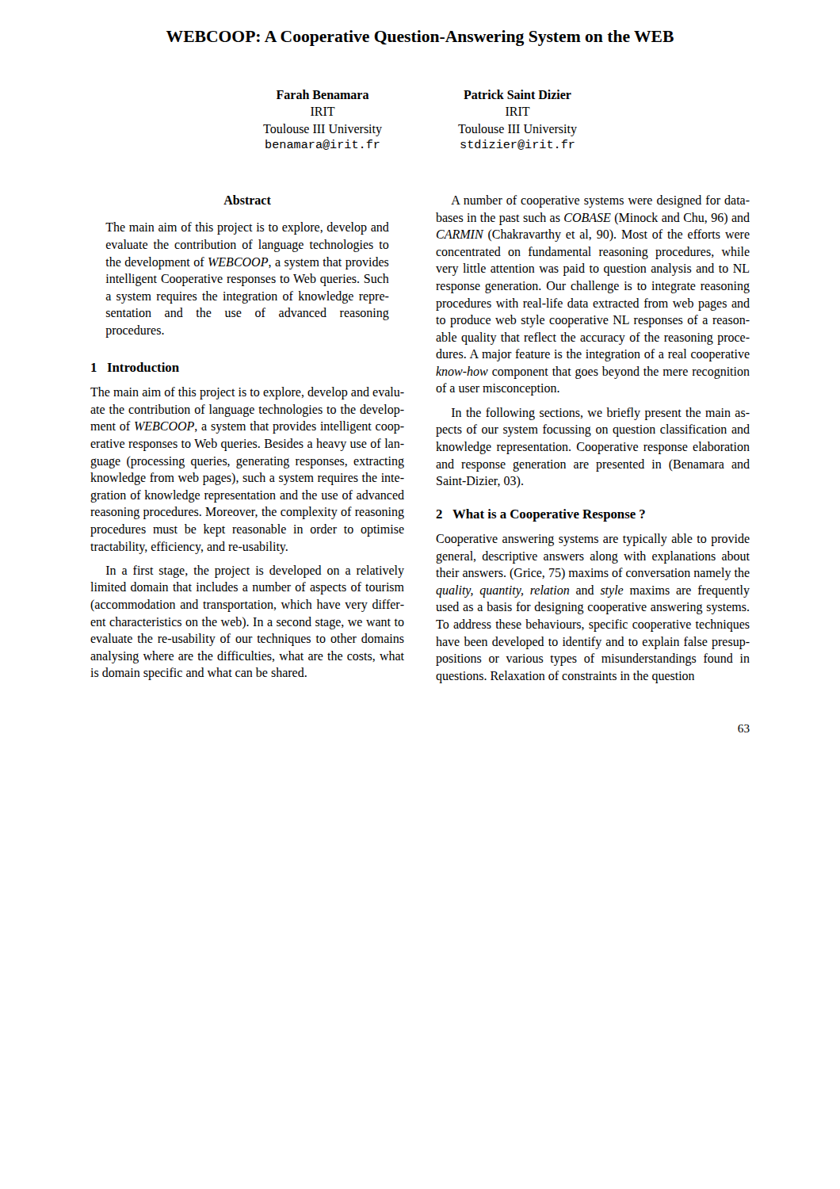WEBCOOP: A Cooperative Question-Answering System on the WEB
Farah Benamara
IRIT
Toulouse III University
benamara@irit.fr
Patrick Saint Dizier
IRIT
Toulouse III University
stdizier@irit.fr
Abstract
The main aim of this project is to explore, develop and evaluate the contribution of language technologies to the development of WEBCOOP, a system that provides intelligent Cooperative responses to Web queries. Such a system requires the integration of knowledge representation and the use of advanced reasoning procedures.
1 Introduction
The main aim of this project is to explore, develop and evaluate the contribution of language technologies to the development of WEBCOOP, a system that provides intelligent cooperative responses to Web queries. Besides a heavy use of language (processing queries, generating responses, extracting knowledge from web pages), such a system requires the integration of knowledge representation and the use of advanced reasoning procedures. Moreover, the complexity of reasoning procedures must be kept reasonable in order to optimise tractability, efficiency, and re-usability.
In a first stage, the project is developed on a relatively limited domain that includes a number of aspects of tourism (accommodation and transportation, which have very different characteristics on the web). In a second stage, we want to evaluate the re-usability of our techniques to other domains analysing where are the difficulties, what are the costs, what is domain specific and what can be shared.
A number of cooperative systems were designed for databases in the past such as COBASE (Minock and Chu, 96) and CARMIN (Chakravarthy et al, 90). Most of the efforts were concentrated on fundamental reasoning procedures, while very little attention was paid to question analysis and to NL response generation. Our challenge is to integrate reasoning procedures with real-life data extracted from web pages and to produce web style cooperative NL responses of a reasonable quality that reflect the accuracy of the reasoning procedures. A major feature is the integration of a real cooperative know-how component that goes beyond the mere recognition of a user misconception.
In the following sections, we briefly present the main aspects of our system focussing on question classification and knowledge representation. Cooperative response elaboration and response generation are presented in (Benamara and Saint-Dizier, 03).
2 What is a Cooperative Response ?
Cooperative answering systems are typically able to provide general, descriptive answers along with explanations about their answers. (Grice, 75) maxims of conversation namely the quality, quantity, relation and style maxims are frequently used as a basis for designing cooperative answering systems. To address these behaviours, specific cooperative techniques have been developed to identify and to explain false presuppositions or various types of misunderstandings found in questions. Relaxation of constraints in the question
63